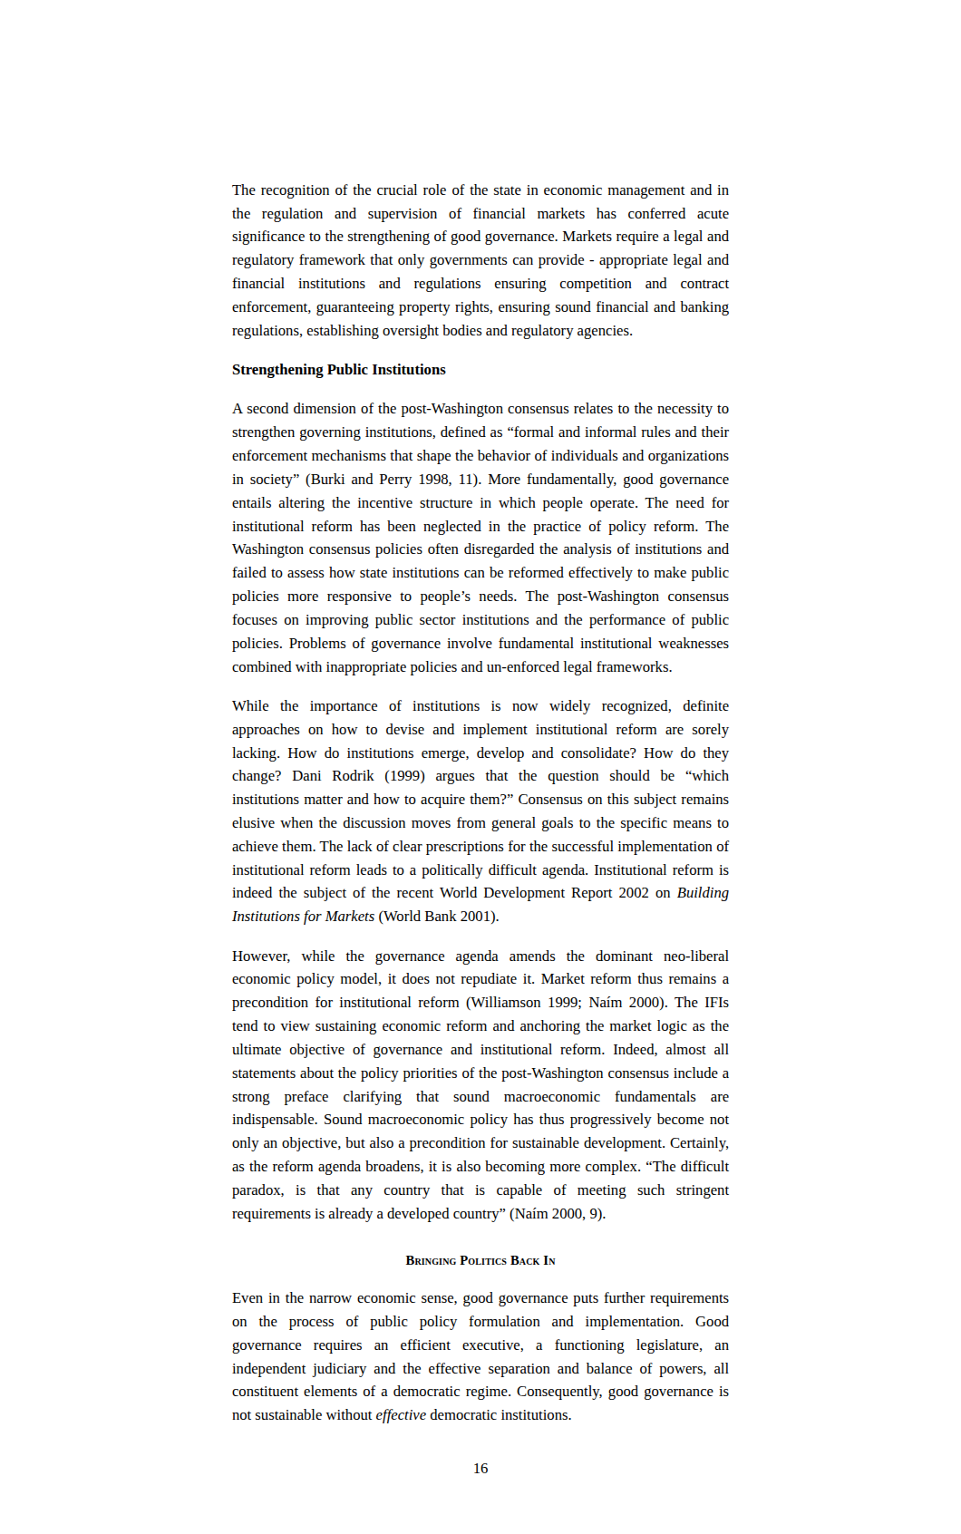The recognition of the crucial role of the state in economic management and in the regulation and supervision of financial markets has conferred acute significance to the strengthening of good governance. Markets require a legal and regulatory framework that only governments can provide - appropriate legal and financial institutions and regulations ensuring competition and contract enforcement, guaranteeing property rights, ensuring sound financial and banking regulations, establishing oversight bodies and regulatory agencies.
Strengthening Public Institutions
A second dimension of the post-Washington consensus relates to the necessity to strengthen governing institutions, defined as “formal and informal rules and their enforcement mechanisms that shape the behavior of individuals and organizations in society” (Burki and Perry 1998, 11). More fundamentally, good governance entails altering the incentive structure in which people operate. The need for institutional reform has been neglected in the practice of policy reform. The Washington consensus policies often disregarded the analysis of institutions and failed to assess how state institutions can be reformed effectively to make public policies more responsive to people’s needs. The post-Washington consensus focuses on improving public sector institutions and the performance of public policies. Problems of governance involve fundamental institutional weaknesses combined with inappropriate policies and un-enforced legal frameworks.
While the importance of institutions is now widely recognized, definite approaches on how to devise and implement institutional reform are sorely lacking. How do institutions emerge, develop and consolidate? How do they change? Dani Rodrik (1999) argues that the question should be “which institutions matter and how to acquire them?” Consensus on this subject remains elusive when the discussion moves from general goals to the specific means to achieve them. The lack of clear prescriptions for the successful implementation of institutional reform leads to a politically difficult agenda. Institutional reform is indeed the subject of the recent World Development Report 2002 on Building Institutions for Markets (World Bank 2001).
However, while the governance agenda amends the dominant neo-liberal economic policy model, it does not repudiate it. Market reform thus remains a precondition for institutional reform (Williamson 1999; Naím 2000). The IFIs tend to view sustaining economic reform and anchoring the market logic as the ultimate objective of governance and institutional reform. Indeed, almost all statements about the policy priorities of the post-Washington consensus include a strong preface clarifying that sound macroeconomic fundamentals are indispensable. Sound macroeconomic policy has thus progressively become not only an objective, but also a precondition for sustainable development. Certainly, as the reform agenda broadens, it is also becoming more complex. “The difficult paradox, is that any country that is capable of meeting such stringent requirements is already a developed country” (Naím 2000, 9).
Bringing Politics Back In
Even in the narrow economic sense, good governance puts further requirements on the process of public policy formulation and implementation. Good governance requires an efficient executive, a functioning legislature, an independent judiciary and the effective separation and balance of powers, all constituent elements of a democratic regime. Consequently, good governance is not sustainable without effective democratic institutions.
16